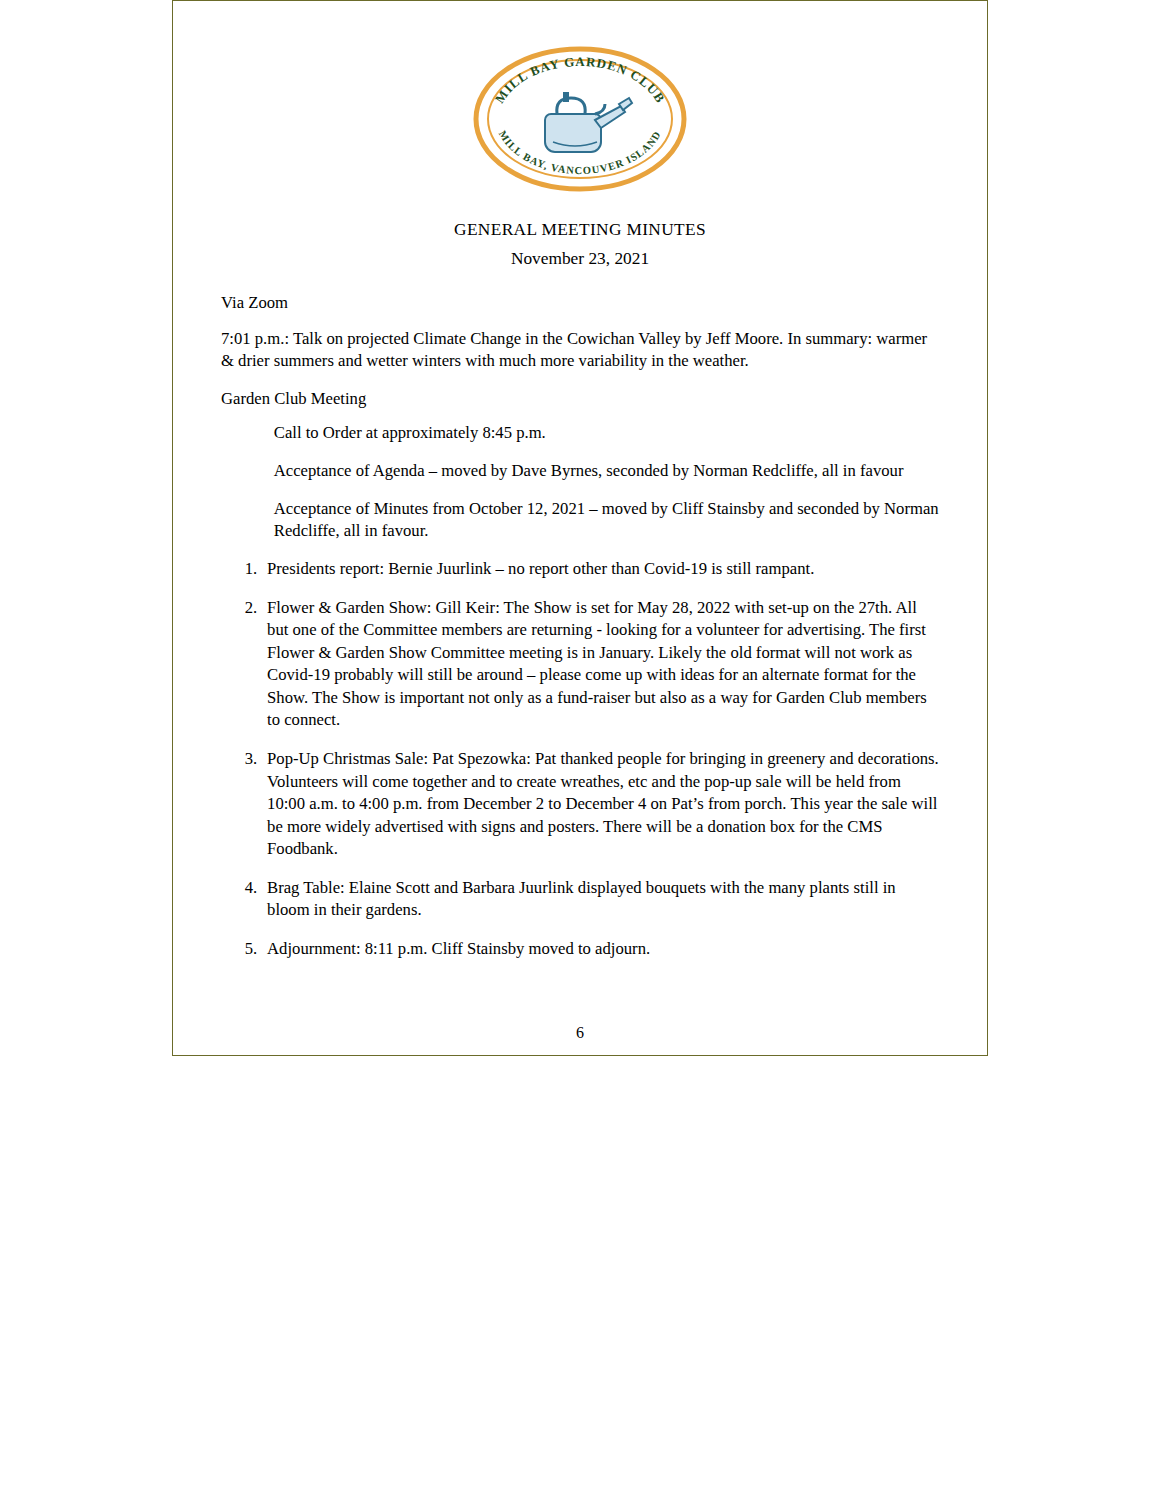MILL BAY GARDEN CLUB MILL BAY, VANCOUVER ISLAND
GENERAL MEETING MINUTES
November 23, 2021
Via Zoom
7:01 p.m.: Talk on projected Climate Change in the Cowichan Valley by Jeff Moore. In summary: warmer & drier summers and wetter winters with much more variability in the weather.
Garden Club Meeting
Call to Order at approximately 8:45 p.m.
Acceptance of Agenda – moved by Dave Byrnes, seconded by Norman Redcliffe, all in favour
Acceptance of Minutes from October 12, 2021 – moved by Cliff Stainsby and seconded by Norman Redcliffe, all in favour.
Presidents report: Bernie Juurlink – no report other than Covid-19 is still rampant.
Flower & Garden Show: Gill Keir: The Show is set for May 28, 2022 with set-up on the 27th. All but one of the Committee members are returning - looking for a volunteer for advertising. The first Flower & Garden Show Committee meeting is in January. Likely the old format will not work as Covid-19 probably will still be around – please come up with ideas for an alternate format for the Show. The Show is important not only as a fund-raiser but also as a way for Garden Club members to connect.
Pop-Up Christmas Sale: Pat Spezowka: Pat thanked people for bringing in greenery and decorations. Volunteers will come together and to create wreathes, etc and the pop-up sale will be held from 10:00 a.m. to 4:00 p.m. from December 2 to December 4 on Pat’s from porch. This year the sale will be more widely advertised with signs and posters. There will be a donation box for the CMS Foodbank.
Brag Table: Elaine Scott and Barbara Juurlink displayed bouquets with the many plants still in bloom in their gardens.
Adjournment: 8:11 p.m. Cliff Stainsby moved to adjourn.
6